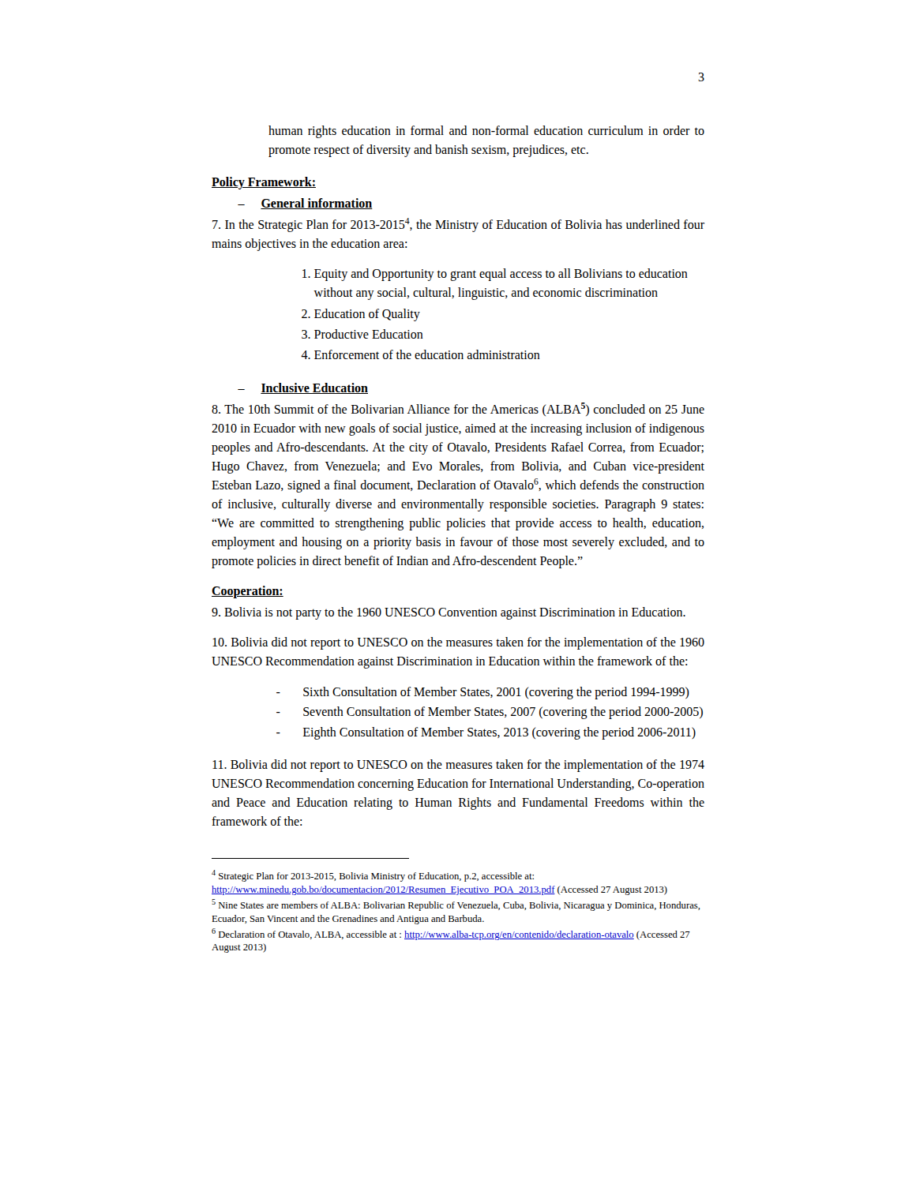3
human rights education in formal and non-formal education curriculum in order to promote respect of diversity and banish sexism, prejudices, etc.
Policy Framework:
–General information
7. In the Strategic Plan for 2013-20154, the Ministry of Education of Bolivia has underlined four mains objectives in the education area:
Equity and Opportunity to grant equal access to all Bolivians to education without any social, cultural, linguistic, and economic discrimination
Education of Quality
Productive Education
Enforcement of the education administration
–Inclusive Education
8. The 10th Summit of the Bolivarian Alliance for the Americas (ALBA5) concluded on 25 June 2010 in Ecuador with new goals of social justice, aimed at the increasing inclusion of indigenous peoples and Afro-descendants. At the city of Otavalo, Presidents Rafael Correa, from Ecuador; Hugo Chavez, from Venezuela; and Evo Morales, from Bolivia, and Cuban vice-president Esteban Lazo, signed a final document, Declaration of Otavalo6, which defends the construction of inclusive, culturally diverse and environmentally responsible societies. Paragraph 9 states: “We are committed to strengthening public policies that provide access to health, education, employment and housing on a priority basis in favour of those most severely excluded, and to promote policies in direct benefit of Indian and Afro-descendent People.”
Cooperation:
9. Bolivia is not party to the 1960 UNESCO Convention against Discrimination in Education.
10. Bolivia did not report to UNESCO on the measures taken for the implementation of the 1960 UNESCO Recommendation against Discrimination in Education within the framework of the:
Sixth Consultation of Member States, 2001 (covering the period 1994-1999)
Seventh Consultation of Member States, 2007 (covering the period 2000-2005)
Eighth Consultation of Member States, 2013 (covering the period 2006-2011)
11. Bolivia did not report to UNESCO on the measures taken for the implementation of the 1974 UNESCO Recommendation concerning Education for International Understanding, Co-operation and Peace and Education relating to Human Rights and Fundamental Freedoms within the framework of the:
4 Strategic Plan for 2013-2015, Bolivia Ministry of Education, p.2, accessible at:
http://www.minedu.gob.bo/documentacion/2012/Resumen_Ejecutivo_POA_2013.pdf (Accessed 27 August 2013)
5 Nine States are members of ALBA: Bolivarian Republic of Venezuela, Cuba, Bolivia, Nicaragua y Dominica, Honduras, Ecuador, San Vincent and the Grenadines and Antigua and Barbuda.
6 Declaration of Otavalo, ALBA, accessible at : http://www.alba-tcp.org/en/contenido/declaration-otavalo (Accessed 27 August 2013)